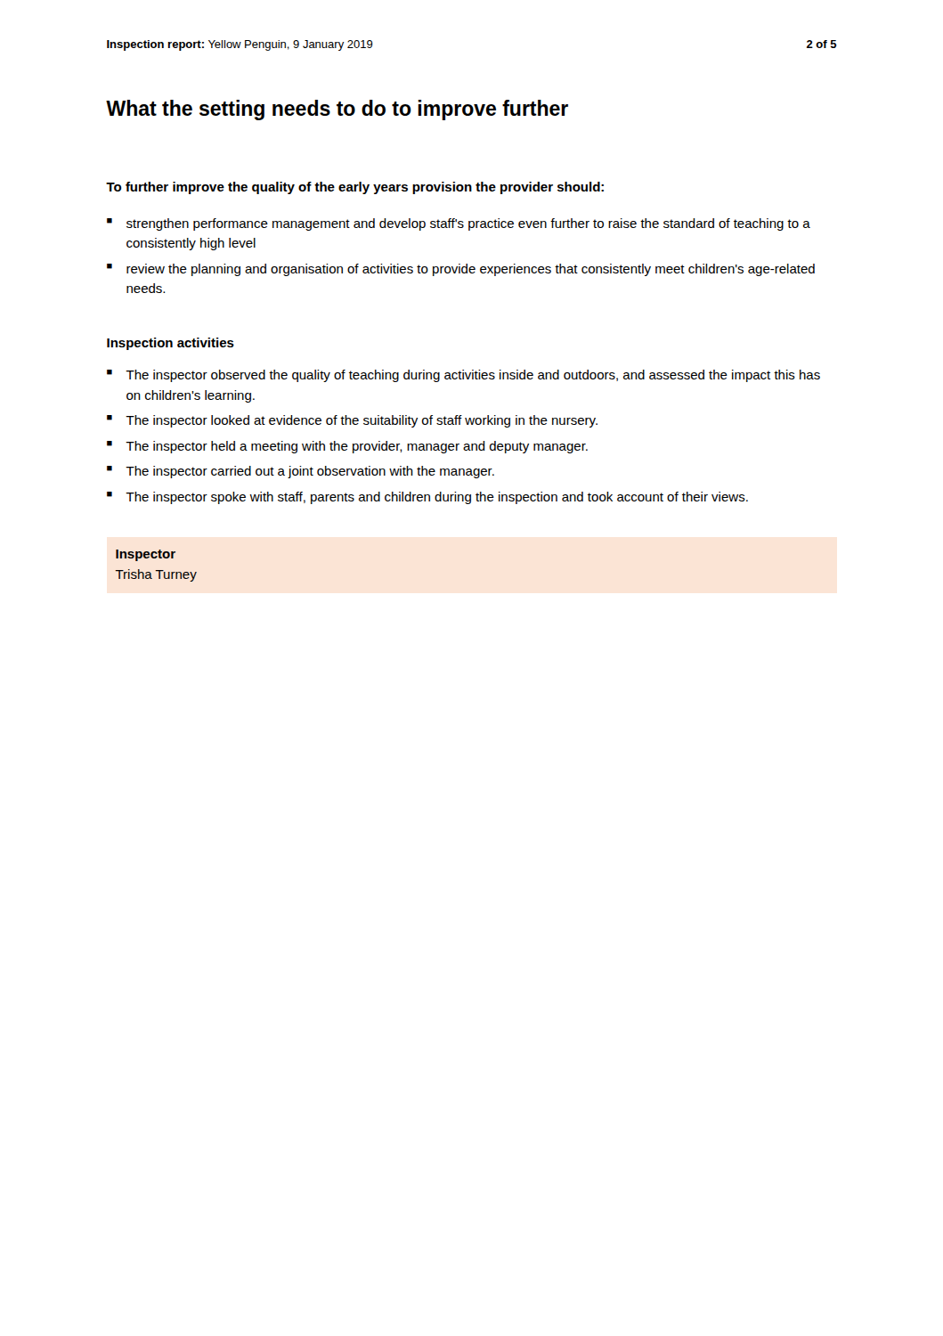Inspection report: Yellow Penguin, 9 January 2019
2 of 5
What the setting needs to do to improve further
To further improve the quality of the early years provision the provider should:
strengthen performance management and develop staff's practice even further to raise the standard of teaching to a consistently high level
review the planning and organisation of activities to provide experiences that consistently meet children's age-related needs.
Inspection activities
The inspector observed the quality of teaching during activities inside and outdoors, and assessed the impact this has on children's learning.
The inspector looked at evidence of the suitability of staff working in the nursery.
The inspector held a meeting with the provider, manager and deputy manager.
The inspector carried out a joint observation with the manager.
The inspector spoke with staff, parents and children during the inspection and took account of their views.
Inspector
Trisha Turney